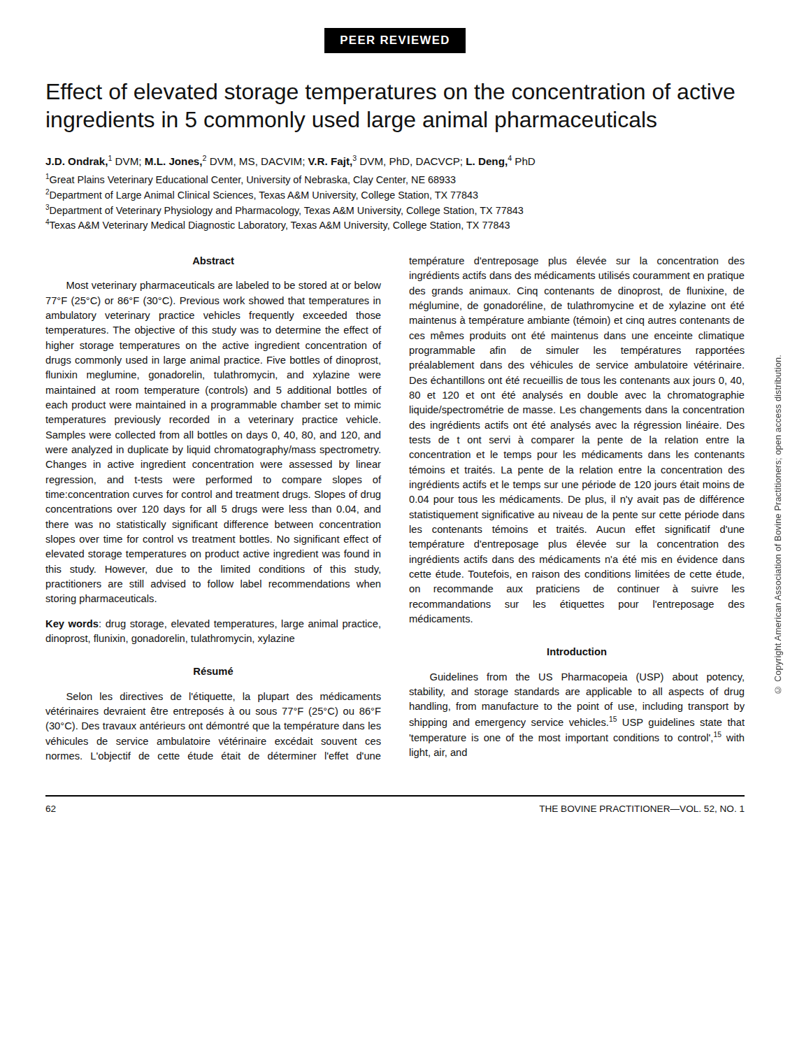© Copyright American Association of Bovine Practitioners; open access distribution.
PEER REVIEWED
Effect of elevated storage temperatures on the concentration of active ingredients in 5 commonly used large animal pharmaceuticals
J.D. Ondrak,1 DVM; M.L. Jones,2 DVM, MS, DACVIM; V.R. Fajt,3 DVM, PhD, DACVCP; L. Deng,4 PhD
1Great Plains Veterinary Educational Center, University of Nebraska, Clay Center, NE 68933
2Department of Large Animal Clinical Sciences, Texas A&M University, College Station, TX 77843
3Department of Veterinary Physiology and Pharmacology, Texas A&M University, College Station, TX 77843
4Texas A&M Veterinary Medical Diagnostic Laboratory, Texas A&M University, College Station, TX 77843
Abstract
Most veterinary pharmaceuticals are labeled to be stored at or below 77°F (25°C) or 86°F (30°C). Previous work showed that temperatures in ambulatory veterinary practice vehicles frequently exceeded those temperatures. The objective of this study was to determine the effect of higher storage temperatures on the active ingredient concentration of drugs commonly used in large animal practice. Five bottles of dinoprost, flunixin meglumine, gonadorelin, tulathromycin, and xylazine were maintained at room temperature (controls) and 5 additional bottles of each product were maintained in a programmable chamber set to mimic temperatures previously recorded in a veterinary practice vehicle. Samples were collected from all bottles on days 0, 40, 80, and 120, and were analyzed in duplicate by liquid chromatography/mass spectrometry. Changes in active ingredient concentration were assessed by linear regression, and t-tests were performed to compare slopes of time:concentration curves for control and treatment drugs. Slopes of drug concentrations over 120 days for all 5 drugs were less than 0.04, and there was no statistically significant difference between concentration slopes over time for control vs treatment bottles. No significant effect of elevated storage temperatures on product active ingredient was found in this study. However, due to the limited conditions of this study, practitioners are still advised to follow label recommendations when storing pharmaceuticals.
Key words: drug storage, elevated temperatures, large animal practice, dinoprost, flunixin, gonadorelin, tulathromycin, xylazine
Résumé
Selon les directives de l'étiquette, la plupart des médicaments vétérinaires devraient être entreposés à ou sous 77°F (25°C) ou 86°F (30°C). Des travaux antérieurs ont démontré que la température dans les véhicules de service ambulatoire vétérinaire excédait souvent ces normes. L'objectif de cette étude était de déterminer l'effet d'une température d'entreposage plus élevée sur la concentration des ingrédients actifs dans des médicaments utilisés couramment en pratique des grands animaux. Cinq contenants de dinoprost, de flunixine, de méglumine, de gonadoréline, de tulathromycine et de xylazine ont été maintenus à température ambiante (témoin) et cinq autres contenants de ces mêmes produits ont été maintenus dans une enceinte climatique programmable afin de simuler les températures rapportées préalablement dans des véhicules de service ambulatoire vétérinaire. Des échantillons ont été recueillis de tous les contenants aux jours 0, 40, 80 et 120 et ont été analysés en double avec la chromatographie liquide/spectrométrie de masse. Les changements dans la concentration des ingrédients actifs ont été analysés avec la régression linéaire. Des tests de t ont servi à comparer la pente de la relation entre la concentration et le temps pour les médicaments dans les contenants témoins et traités. La pente de la relation entre la concentration des ingrédients actifs et le temps sur une période de 120 jours était moins de 0.04 pour tous les médicaments. De plus, il n'y avait pas de différence statistiquement significative au niveau de la pente sur cette période dans les contenants témoins et traités. Aucun effet significatif d'une température d'entreposage plus élevée sur la concentration des ingrédients actifs dans des médicaments n'a été mis en évidence dans cette étude. Toutefois, en raison des conditions limitées de cette étude, on recommande aux praticiens de continuer à suivre les recommandations sur les étiquettes pour l'entreposage des médicaments.
Introduction
Guidelines from the US Pharmacopeia (USP) about potency, stability, and storage standards are applicable to all aspects of drug handling, from manufacture to the point of use, including transport by shipping and emergency service vehicles.15 USP guidelines state that 'temperature is one of the most important conditions to control',15 with light, air, and
62 THE BOVINE PRACTITIONER—VOL. 52, NO. 1